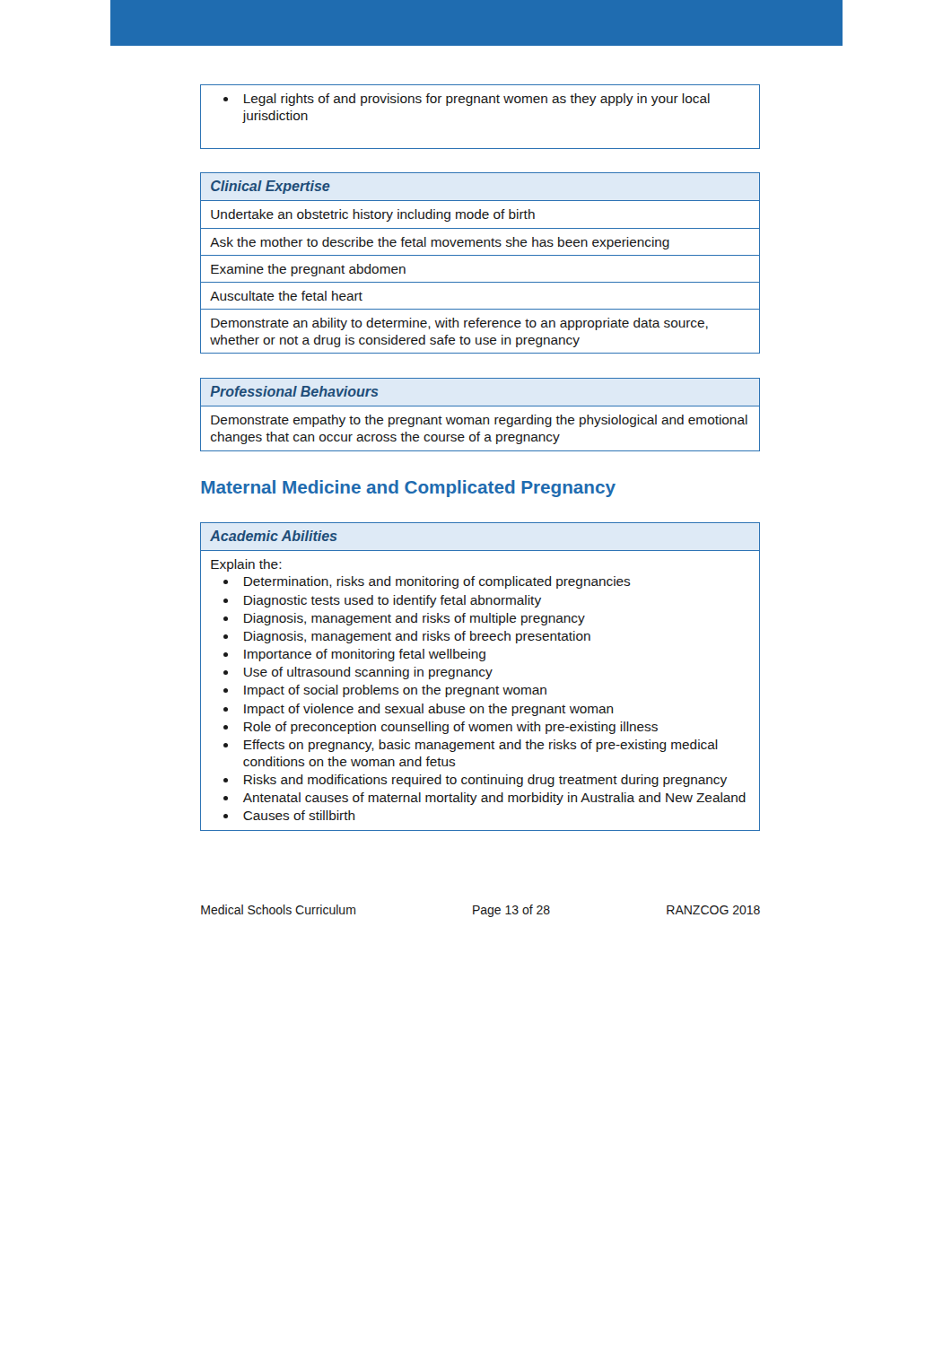| Legal rights of and provisions for pregnant women as they apply in your local jurisdiction |
| Clinical Expertise |
| --- |
| Undertake an obstetric history including mode of birth |
| Ask the mother to describe the fetal movements she has been experiencing |
| Examine the pregnant abdomen |
| Auscultate the fetal heart |
| Demonstrate an ability to determine, with reference to an appropriate data source, whether or not a drug is considered safe to use in pregnancy |
| Professional Behaviours |
| --- |
| Demonstrate empathy to the pregnant woman regarding the physiological and emotional changes that can occur across the course of a pregnancy |
Maternal Medicine and Complicated Pregnancy
| Academic Abilities |
| --- |
| Explain the: Determination, risks and monitoring of complicated pregnancies Diagnostic tests used to identify fetal abnormality Diagnosis, management and risks of multiple pregnancy Diagnosis, management and risks of breech presentation Importance of monitoring fetal wellbeing Use of ultrasound scanning in pregnancy Impact of social problems on the pregnant woman Impact of violence and sexual abuse on the pregnant woman Role of preconception counselling of women with pre-existing illness Effects on pregnancy, basic management and the risks of pre-existing medical conditions on the woman and fetus Risks and modifications required to continuing drug treatment during pregnancy Antenatal causes of maternal mortality and morbidity in Australia and New Zealand Causes of stillbirth |
Medical Schools Curriculum Page 13 of 28 RANZCOG 2018